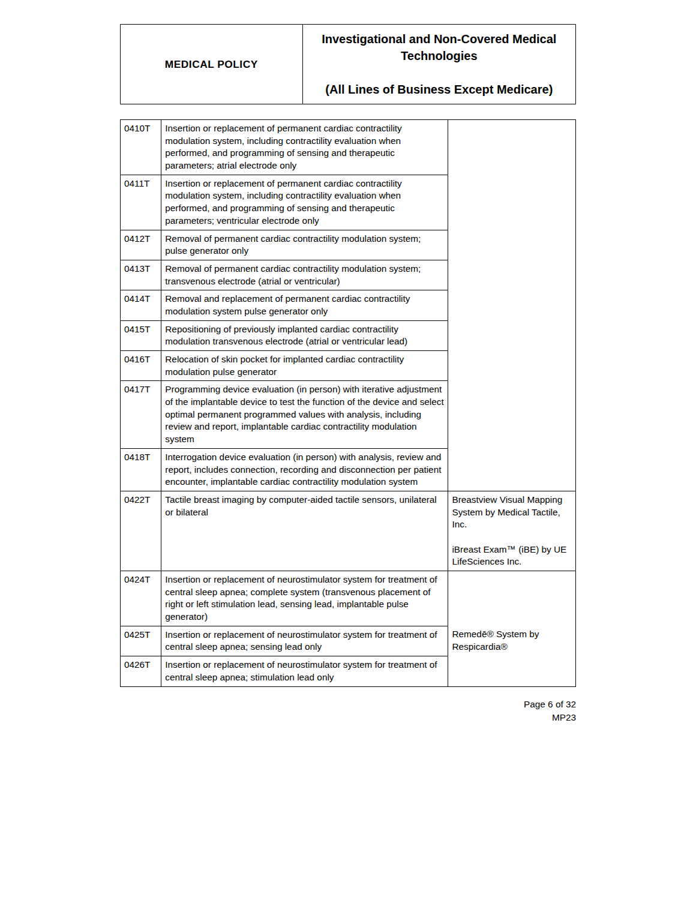| MEDICAL POLICY | Investigational and Non-Covered Medical Technologies (All Lines of Business Except Medicare) |
| 0410T | Insertion or replacement of permanent cardiac contractility modulation system, including contractility evaluation when performed, and programming of sensing and therapeutic parameters; atrial electrode only | |
| 0411T | Insertion or replacement of permanent cardiac contractility modulation system, including contractility evaluation when performed, and programming of sensing and therapeutic parameters; ventricular electrode only | |
| 0412T | Removal of permanent cardiac contractility modulation system; pulse generator only | |
| 0413T | Removal of permanent cardiac contractility modulation system; transvenous electrode (atrial or ventricular) | |
| 0414T | Removal and replacement of permanent cardiac contractility modulation system pulse generator only | |
| 0415T | Repositioning of previously implanted cardiac contractility modulation transvenous electrode (atrial or ventricular lead) | |
| 0416T | Relocation of skin pocket for implanted cardiac contractility modulation pulse generator | |
| 0417T | Programming device evaluation (in person) with iterative adjustment of the implantable device to test the function of the device and select optimal permanent programmed values with analysis, including review and report, implantable cardiac contractility modulation system | |
| 0418T | Interrogation device evaluation (in person) with analysis, review and report, includes connection, recording and disconnection per patient encounter, implantable cardiac contractility modulation system | |
| 0422T | Tactile breast imaging by computer-aided tactile sensors, unilateral or bilateral | Breastview Visual Mapping System by Medical Tactile, Inc. iBreast Exam™ (iBE) by UE LifeSciences Inc. |
| 0424T | Insertion or replacement of neurostimulator system for treatment of central sleep apnea; complete system (transvenous placement of right or left stimulation lead, sensing lead, implantable pulse generator) | |
| 0425T | Insertion or replacement of neurostimulator system for treatment of central sleep apnea; sensing lead only | Remedē® System by Respicardia® |
| 0426T | Insertion or replacement of neurostimulator system for treatment of central sleep apnea; stimulation lead only | |
Page 6 of 32
MP23